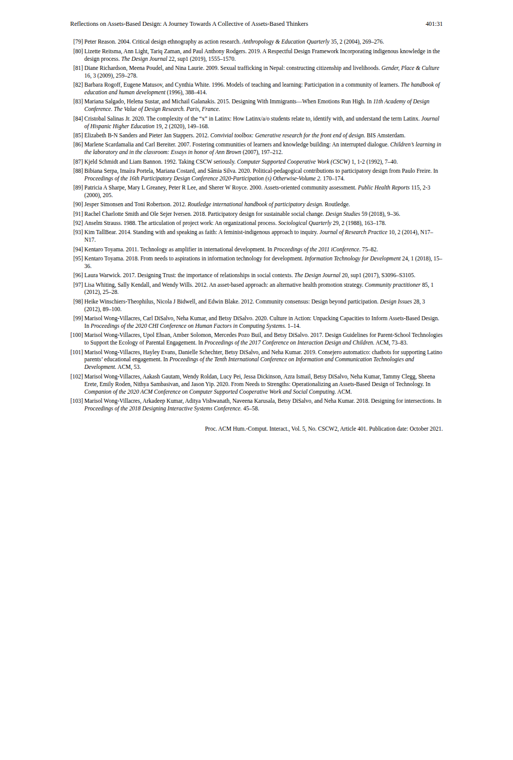Reflections on Assets-Based Design: A Journey Towards A Collective of Assets-Based Thinkers
401:31
[79] Peter Reason. 2004. Critical design ethnography as action research. Anthropology & Education Quarterly 35, 2 (2004), 269–276.
[80] Lizette Reitsma, Ann Light, Tariq Zaman, and Paul Anthony Rodgers. 2019. A Respectful Design Framework Incorporating indigenous knowledge in the design process. The Design Journal 22, sup1 (2019), 1555–1570.
[81] Diane Richardson, Meena Poudel, and Nina Laurie. 2009. Sexual trafficking in Nepal: constructing citizenship and livelihoods. Gender, Place & Culture 16, 3 (2009), 259–278.
[82] Barbara Rogoff, Eugene Matusov, and Cynthia White. 1996. Models of teaching and learning: Participation in a community of learners. The handbook of education and human development (1996), 388–414.
[83] Mariana Salgado, Helena Sustar, and Michail Galanakis. 2015. Designing With Immigrants—When Emotions Run High. In 11th Academy of Design Conference. The Value of Design Research. Paris, France.
[84] Cristobal Salinas Jr. 2020. The complexity of the “x” in Latinx: How Latinx/a/o students relate to, identify with, and understand the term Latinx. Journal of Hispanic Higher Education 19, 2 (2020), 149–168.
[85] Elizabeth B-N Sanders and Pieter Jan Stappers. 2012. Convivial toolbox: Generative research for the front end of design. BIS Amsterdam.
[86] Marlene Scardamalia and Carl Bereiter. 2007. Fostering communities of learners and knowledge building: An interrupted dialogue. Children’s learning in the laboratory and in the classroom: Essays in honor of Ann Brown (2007), 197–212.
[87] Kjeld Schmidt and Liam Bannon. 1992. Taking CSCW seriously. Computer Supported Cooperative Work (CSCW) 1, 1-2 (1992), 7–40.
[88] Bibiana Serpa, Imaíra Portela, Mariana Costard, and Sâmia Silva. 2020. Political-pedagogical contributions to participatory design from Paulo Freire. In Proceedings of the 16th Participatory Design Conference 2020-Participation (s) Otherwise-Volume 2. 170–174.
[89] Patricia A Sharpe, Mary L Greaney, Peter R Lee, and Sherer W Royce. 2000. Assets-oriented community assessment. Public Health Reports 115, 2-3 (2000), 205.
[90] Jesper Simonsen and Toni Robertson. 2012. Routledge international handbook of participatory design. Routledge.
[91] Rachel Charlotte Smith and Ole Sejer Iversen. 2018. Participatory design for sustainable social change. Design Studies 59 (2018), 9–36.
[92] Anselm Strauss. 1988. The articulation of project work: An organizational process. Sociological Quarterly 29, 2 (1988), 163–178.
[93] Kim TallBear. 2014. Standing with and speaking as faith: A feminist-indigenous approach to inquiry. Journal of Research Practice 10, 2 (2014), N17–N17.
[94] Kentaro Toyama. 2011. Technology as amplifier in international development. In Proceedings of the 2011 iConference. 75–82.
[95] Kentaro Toyama. 2018. From needs to aspirations in information technology for development. Information Technology for Development 24, 1 (2018), 15–36.
[96] Laura Warwick. 2017. Designing Trust: the importance of relationships in social contexts. The Design Journal 20, sup1 (2017), S3096–S3105.
[97] Lisa Whiting, Sally Kendall, and Wendy Wills. 2012. An asset-based approach: an alternative health promotion strategy. Community practitioner 85, 1 (2012), 25–28.
[98] Heike Winschiers-Theophilus, Nicola J Bidwell, and Edwin Blake. 2012. Community consensus: Design beyond participation. Design Issues 28, 3 (2012), 89–100.
[99] Marisol Wong-Villacres, Carl DiSalvo, Neha Kumar, and Betsy DiSalvo. 2020. Culture in Action: Unpacking Capacities to Inform Assets-Based Design. In Proceedings of the 2020 CHI Conference on Human Factors in Computing Systems. 1–14.
[100] Marisol Wong-Villacres, Upol Ehsan, Amber Solomon, Mercedes Pozo Buil, and Betsy DiSalvo. 2017. Design Guidelines for Parent-School Technologies to Support the Ecology of Parental Engagement. In Proceedings of the 2017 Conference on Interaction Design and Children. ACM, 73–83.
[101] Marisol Wong-Villacres, Hayley Evans, Danielle Schechter, Betsy DiSalvo, and Neha Kumar. 2019. Consejero automatico: chatbots for supporting Latino parents’ educational engagement. In Proceedings of the Tenth International Conference on Information and Communication Technologies and Development. ACM, 53.
[102] Marisol Wong-Villacres, Aakash Gautam, Wendy Roldan, Lucy Pei, Jessa Dickinson, Azra Ismail, Betsy DiSalvo, Neha Kumar, Tammy Clegg, Sheena Erete, Emily Roden, Nithya Sambasivan, and Jason Yip. 2020. From Needs to Strengths: Operationalizing an Assets-Based Design of Technology. In Companion of the 2020 ACM Conference on Computer Supported Cooperative Work and Social Computing. ACM.
[103] Marisol Wong-Villacres, Arkadeep Kumar, Aditya Vishwanath, Naveena Karusala, Betsy DiSalvo, and Neha Kumar. 2018. Designing for intersections. In Proceedings of the 2018 Designing Interactive Systems Conference. 45–58.
Proc. ACM Hum.-Comput. Interact., Vol. 5, No. CSCW2, Article 401. Publication date: October 2021.